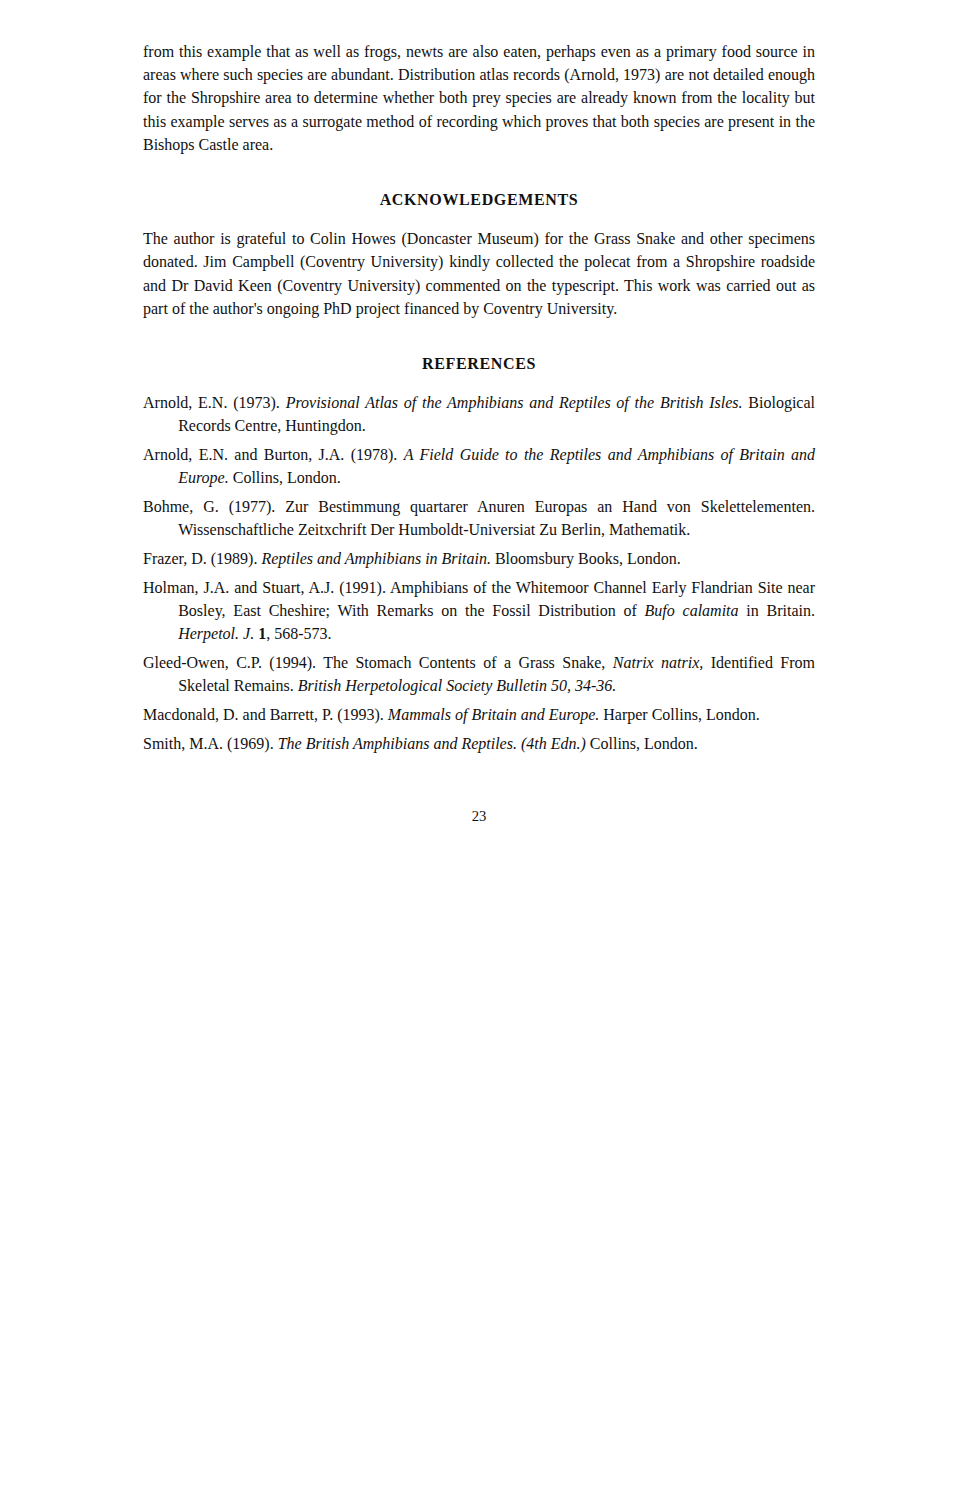from this example that as well as frogs, newts are also eaten, perhaps even as a primary food source in areas where such species are abundant. Distribution atlas records (Arnold, 1973) are not detailed enough for the Shropshire area to determine whether both prey species are already known from the locality but this example serves as a surrogate method of recording which proves that both species are present in the Bishops Castle area.
ACKNOWLEDGEMENTS
The author is grateful to Colin Howes (Doncaster Museum) for the Grass Snake and other specimens donated. Jim Campbell (Coventry University) kindly collected the polecat from a Shropshire roadside and Dr David Keen (Coventry University) commented on the typescript. This work was carried out as part of the author's ongoing PhD project financed by Coventry University.
REFERENCES
Arnold, E.N. (1973). Provisional Atlas of the Amphibians and Reptiles of the British Isles. Biological Records Centre, Huntingdon.
Arnold, E.N. and Burton, J.A. (1978). A Field Guide to the Reptiles and Amphibians of Britain and Europe. Collins, London.
Bohme, G. (1977). Zur Bestimmung quartarer Anuren Europas an Hand von Skelettelementen. Wissenschaftliche Zeitxchrift Der Humboldt-Universiat Zu Berlin, Mathematik.
Frazer, D. (1989). Reptiles and Amphibians in Britain. Bloomsbury Books, London.
Holman, J.A. and Stuart, A.J. (1991). Amphibians of the Whitemoor Channel Early Flandrian Site near Bosley, East Cheshire; With Remarks on the Fossil Distribution of Bufo calamita in Britain. Herpetol. J. 1, 568-573.
Gleed-Owen, C.P. (1994). The Stomach Contents of a Grass Snake, Natrix natrix, Identified From Skeletal Remains. British Herpetological Society Bulletin 50, 34-36.
Macdonald, D. and Barrett, P. (1993). Mammals of Britain and Europe. Harper Collins, London.
Smith, M.A. (1969). The British Amphibians and Reptiles. (4th Edn.) Collins, London.
23